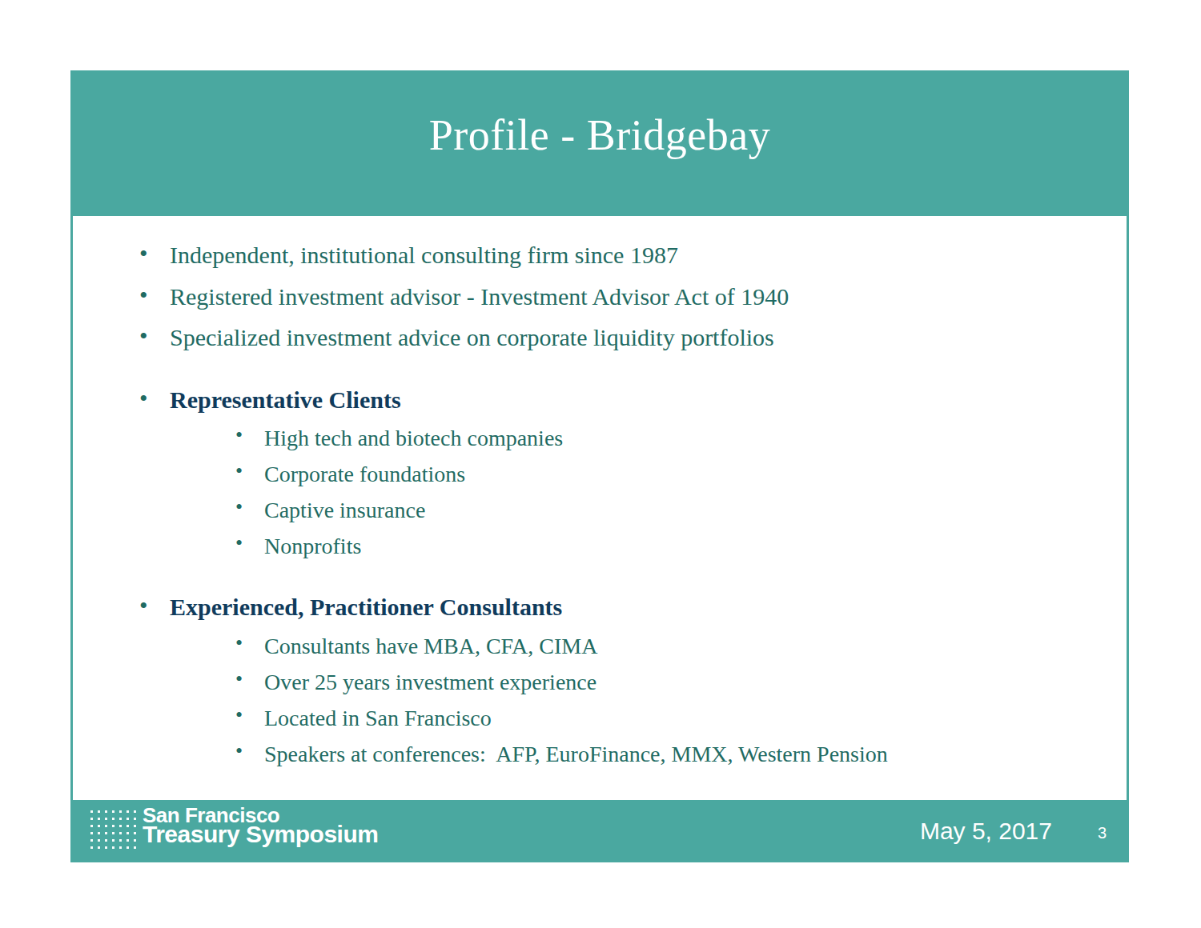Profile - Bridgebay
Independent, institutional consulting firm since 1987
Registered investment advisor - Investment Advisor Act of 1940
Specialized investment advice on corporate liquidity portfolios
Representative Clients
High tech and biotech companies
Corporate foundations
Captive insurance
Nonprofits
Experienced, Practitioner Consultants
Consultants have MBA, CFA, CIMA
Over 25 years investment experience
Located in San Francisco
Speakers at conferences: AFP, EuroFinance, MMX, Western Pension
San Francisco Treasury Symposium
May 5, 2017
3